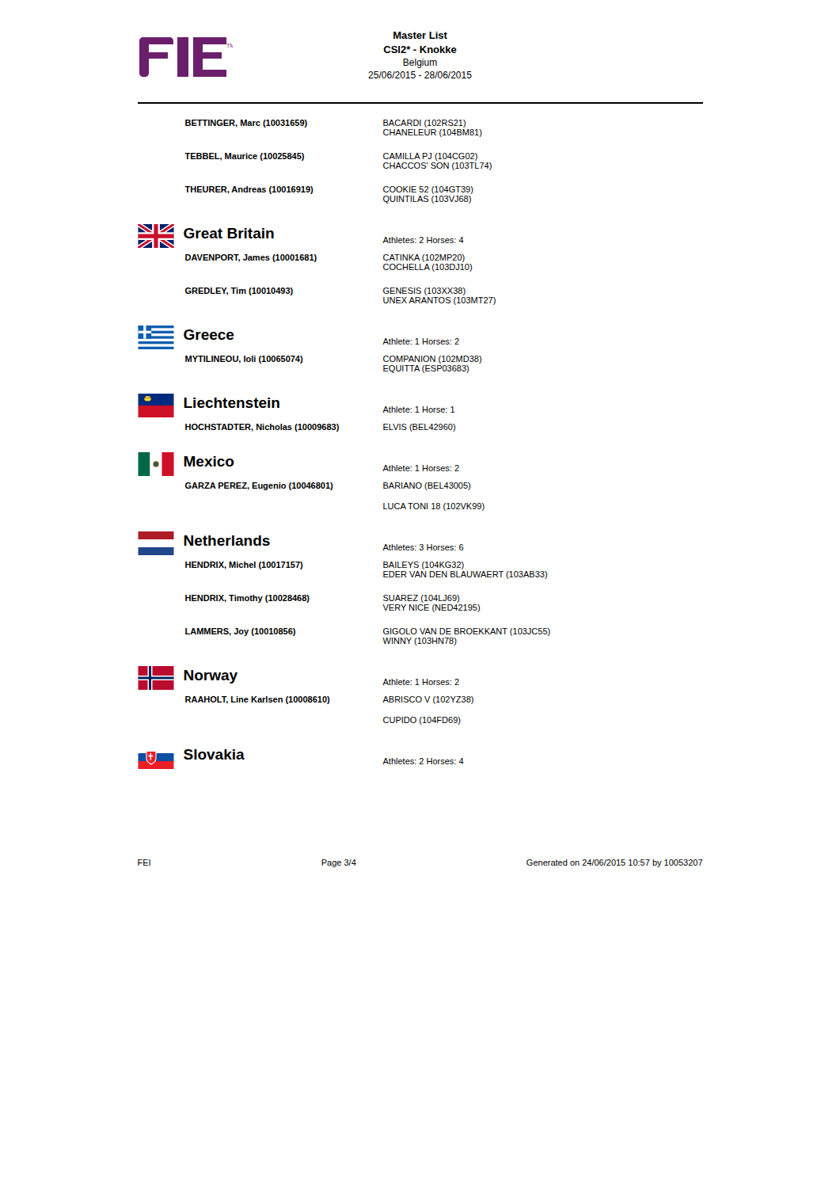TM
Master List
CSI2* - Knokke
Belgium
25/06/2015 - 28/06/2015
BETTINGER, Marc (10031659)
BACARDI (102RS21) CHANELEUR (104BM81)
TEBBEL, Maurice (10025845)
CAMILLA PJ (104CG02) CHACCOS' SON (103TL74)
THEURER, Andreas (10016919)
COOKIE 52 (104GT39) QUINTILAS (103VJ68)
Great Britain
Athletes: 2 Horses: 4
DAVENPORT, James (10001681)
CATINKA (102MP20) COCHELLA (103DJ10)
GREDLEY, Tim (10010493)
GENESIS (103XX38) UNEX ARANTOS (103MT27)
Greece
Athlete: 1 Horses: 2
MYTILINEOU, Ioli (10065074)
COMPANION (102MD38) EQUITTA (ESP03683)
Liechtenstein
Athlete: 1 Horse: 1
HOCHSTADTER, Nicholas (10009683)
ELVIS (BEL42960)
Mexico
Athlete: 1 Horses: 2
GARZA PEREZ, Eugenio (10046801)
BARIANO (BEL43005) LUCA TONI 18 (102VK99)
Netherlands
Athletes: 3 Horses: 6
HENDRIX, Michel (10017157)
BAILEYS (104KG32) EDER VAN DEN BLAUWAERT (103AB33)
HENDRIX, Timothy (10028468)
SUAREZ (104LJ69) VERY NICE (NED42195)
LAMMERS, Joy (10010856)
GIGOLO VAN DE BROEKKANT (103JC55) WINNY (103HN78)
Norway
Athlete: 1 Horses: 2
RAAHOLT, Line Karlsen (10008610)
ABRISCO V (102YZ38) CUPIDO (104FD69)
Slovakia
Athletes: 2 Horses: 4
FEI
Page 3/4
Generated on 24/06/2015 10:57 by 10053207